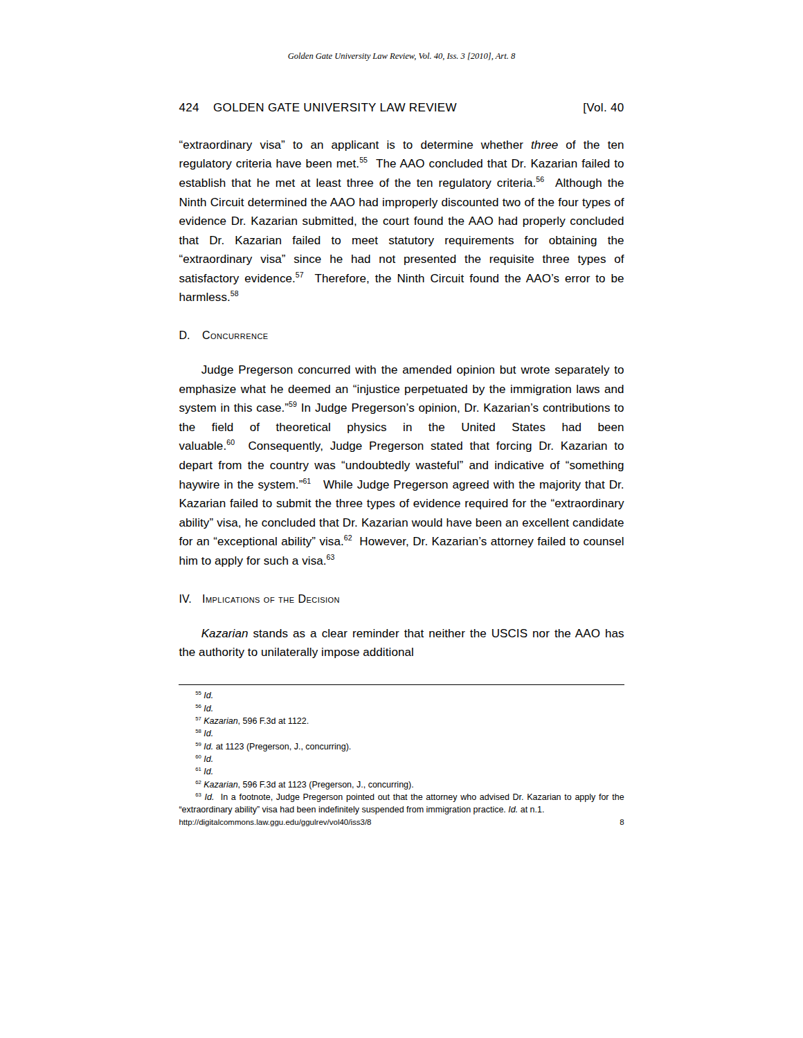Golden Gate University Law Review, Vol. 40, Iss. 3 [2010], Art. 8
424 GOLDEN GATE UNIVERSITY LAW REVIEW[Vol. 40
“extraordinary visa” to an applicant is to determine whether three of the ten regulatory criteria have been met.55 The AAO concluded that Dr. Kazarian failed to establish that he met at least three of the ten regulatory criteria.56 Although the Ninth Circuit determined the AAO had improperly discounted two of the four types of evidence Dr. Kazarian submitted, the court found the AAO had properly concluded that Dr. Kazarian failed to meet statutory requirements for obtaining the “extraordinary visa” since he had not presented the requisite three types of satisfactory evidence.57 Therefore, the Ninth Circuit found the AAO’s error to be harmless.58
D. Concurrence
Judge Pregerson concurred with the amended opinion but wrote separately to emphasize what he deemed an “injustice perpetuated by the immigration laws and system in this case.”59 In Judge Pregerson’s opinion, Dr. Kazarian’s contributions to the field of theoretical physics in the United States had been valuable.60 Consequently, Judge Pregerson stated that forcing Dr. Kazarian to depart from the country was “undoubtedly wasteful” and indicative of “something haywire in the system.”61 While Judge Pregerson agreed with the majority that Dr. Kazarian failed to submit the three types of evidence required for the “extraordinary ability” visa, he concluded that Dr. Kazarian would have been an excellent candidate for an “exceptional ability” visa.62 However, Dr. Kazarian’s attorney failed to counsel him to apply for such a visa.63
IV. Implications of the Decision
Kazarian stands as a clear reminder that neither the USCIS nor the AAO has the authority to unilaterally impose additional
55 Id.
56 Id.
57 Kazarian, 596 F.3d at 1122.
58 Id.
59 Id. at 1123 (Pregerson, J., concurring).
60 Id.
61 Id.
62 Kazarian, 596 F.3d at 1123 (Pregerson, J., concurring).
63 Id. In a footnote, Judge Pregerson pointed out that the attorney who advised Dr. Kazarian to apply for the “extraordinary ability” visa had been indefinitely suspended from immigration practice. Id. at n.1.
http://digitalcommons.law.ggu.edu/ggulrev/vol40/iss3/8 8